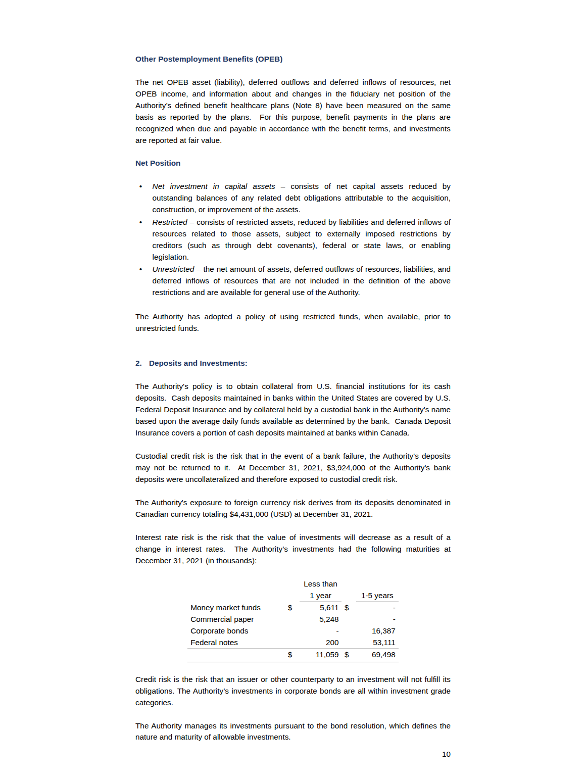Other Postemployment Benefits (OPEB)
The net OPEB asset (liability), deferred outflows and deferred inflows of resources, net OPEB income, and information about and changes in the fiduciary net position of the Authority’s defined benefit healthcare plans (Note 8) have been measured on the same basis as reported by the plans. For this purpose, benefit payments in the plans are recognized when due and payable in accordance with the benefit terms, and investments are reported at fair value.
Net Position
Net investment in capital assets – consists of net capital assets reduced by outstanding balances of any related debt obligations attributable to the acquisition, construction, or improvement of the assets.
Restricted – consists of restricted assets, reduced by liabilities and deferred inflows of resources related to those assets, subject to externally imposed restrictions by creditors (such as through debt covenants), federal or state laws, or enabling legislation.
Unrestricted – the net amount of assets, deferred outflows of resources, liabilities, and deferred inflows of resources that are not included in the definition of the above restrictions and are available for general use of the Authority.
The Authority has adopted a policy of using restricted funds, when available, prior to unrestricted funds.
2. Deposits and Investments:
The Authority's policy is to obtain collateral from U.S. financial institutions for its cash deposits. Cash deposits maintained in banks within the United States are covered by U.S. Federal Deposit Insurance and by collateral held by a custodial bank in the Authority's name based upon the average daily funds available as determined by the bank. Canada Deposit Insurance covers a portion of cash deposits maintained at banks within Canada.
Custodial credit risk is the risk that in the event of a bank failure, the Authority's deposits may not be returned to it. At December 31, 2021, $3,924,000 of the Authority's bank deposits were uncollateralized and therefore exposed to custodial credit risk.
The Authority's exposure to foreign currency risk derives from its deposits denominated in Canadian currency totaling $4,431,000 (USD) at December 31, 2021.
Interest rate risk is the risk that the value of investments will decrease as a result of a change in interest rates. The Authority’s investments had the following maturities at December 31, 2021 (in thousands):
| | | Less than | | |
| | | 1 year | | 1-5 years |
| Money market funds | $ | 5,611 | $ | - |
| Commercial paper | | 5,248 | | - |
| Corporate bonds | | - | | 16,387 |
| Federal notes | | 200 | | 53,111 |
| | $ | 11,059 | $ | 69,498 |
Credit risk is the risk that an issuer or other counterparty to an investment will not fulfill its obligations. The Authority’s investments in corporate bonds are all within investment grade categories.
The Authority manages its investments pursuant to the bond resolution, which defines the nature and maturity of allowable investments.
10